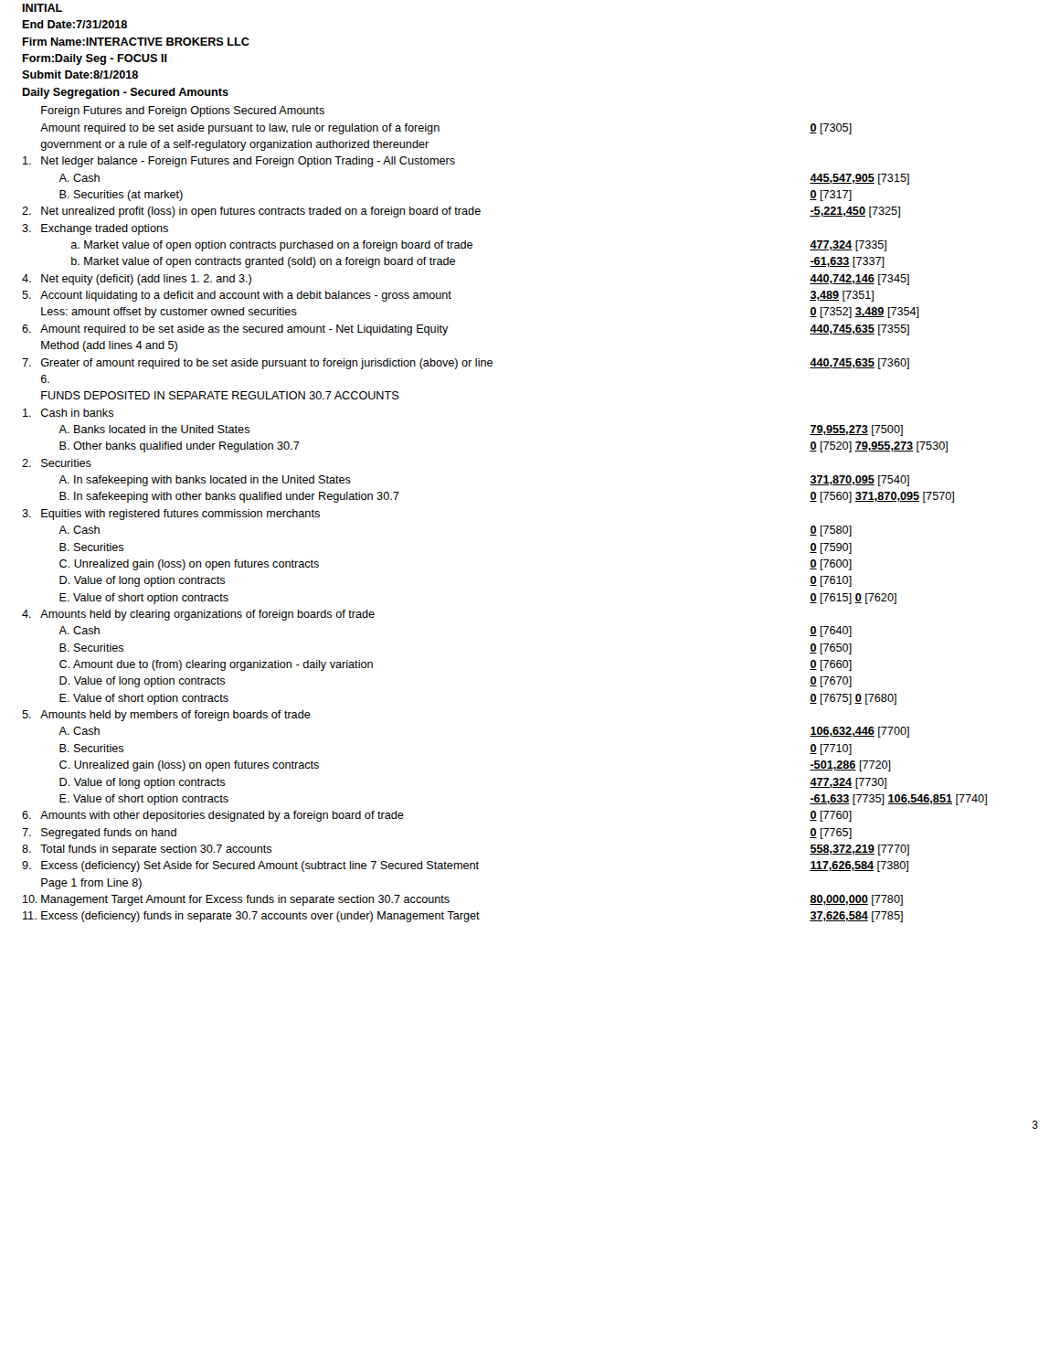INITIAL
End Date:7/31/2018
Firm Name:INTERACTIVE BROKERS LLC
Form:Daily Seg - FOCUS II
Submit Date:8/1/2018
Daily Segregation - Secured Amounts
| | Foreign Futures and Foreign Options Secured Amounts | |
| | Amount required to be set aside pursuant to law, rule or regulation of a foreign | 0 [7305] |
| | government or a rule of a self-regulatory organization authorized thereunder | |
| 1. | Net ledger balance - Foreign Futures and Foreign Option Trading - All Customers | |
| | A. Cash | 445,547,905 [7315] |
| | B. Securities (at market) | 0 [7317] |
| 2. | Net unrealized profit (loss) in open futures contracts traded on a foreign board of trade | -5,221,450 [7325] |
| 3. | Exchange traded options | |
| | a. Market value of open option contracts purchased on a foreign board of trade | 477,324 [7335] |
| | b. Market value of open contracts granted (sold) on a foreign board of trade | -61,633 [7337] |
| 4. | Net equity (deficit) (add lines 1. 2. and 3.) | 440,742,146 [7345] |
| 5. | Account liquidating to a deficit and account with a debit balances - gross amount | 3,489 [7351] |
| | Less: amount offset by customer owned securities | 0 [7352] 3,489 [7354] |
| 6. | Amount required to be set aside as the secured amount - Net Liquidating Equity | 440,745,635 [7355] |
| | Method (add lines 4 and 5) | |
| 7. | Greater of amount required to be set aside pursuant to foreign jurisdiction (above) or line | 440,745,635 [7360] |
| | 6. | |
| | FUNDS DEPOSITED IN SEPARATE REGULATION 30.7 ACCOUNTS | |
| 1. | Cash in banks | |
| | A. Banks located in the United States | 79,955,273 [7500] |
| | B. Other banks qualified under Regulation 30.7 | 0 [7520] 79,955,273 [7530] |
| 2. | Securities | |
| | A. In safekeeping with banks located in the United States | 371,870,095 [7540] |
| | B. In safekeeping with other banks qualified under Regulation 30.7 | 0 [7560] 371,870,095 [7570] |
| 3. | Equities with registered futures commission merchants | |
| | A. Cash | 0 [7580] |
| | B. Securities | 0 [7590] |
| | C. Unrealized gain (loss) on open futures contracts | 0 [7600] |
| | D. Value of long option contracts | 0 [7610] |
| | E. Value of short option contracts | 0 [7615] 0 [7620] |
| 4. | Amounts held by clearing organizations of foreign boards of trade | |
| | A. Cash | 0 [7640] |
| | B. Securities | 0 [7650] |
| | C. Amount due to (from) clearing organization - daily variation | 0 [7660] |
| | D. Value of long option contracts | 0 [7670] |
| | E. Value of short option contracts | 0 [7675] 0 [7680] |
| 5. | Amounts held by members of foreign boards of trade | |
| | A. Cash | 106,632,446 [7700] |
| | B. Securities | 0 [7710] |
| | C. Unrealized gain (loss) on open futures contracts | -501,286 [7720] |
| | D. Value of long option contracts | 477,324 [7730] |
| | E. Value of short option contracts | -61,633 [7735] 106,546,851 [7740] |
| 6. | Amounts with other depositories designated by a foreign board of trade | 0 [7760] |
| 7. | Segregated funds on hand | 0 [7765] |
| 8. | Total funds in separate section 30.7 accounts | 558,372,219 [7770] |
| 9. | Excess (deficiency) Set Aside for Secured Amount (subtract line 7 Secured Statement | 117,626,584 [7380] |
| | Page 1 from Line 8) | |
| 10. | Management Target Amount for Excess funds in separate section 30.7 accounts | 80,000,000 [7780] |
| 11. | Excess (deficiency) funds in separate 30.7 accounts over (under) Management Target | 37,626,584 [7785] |
3